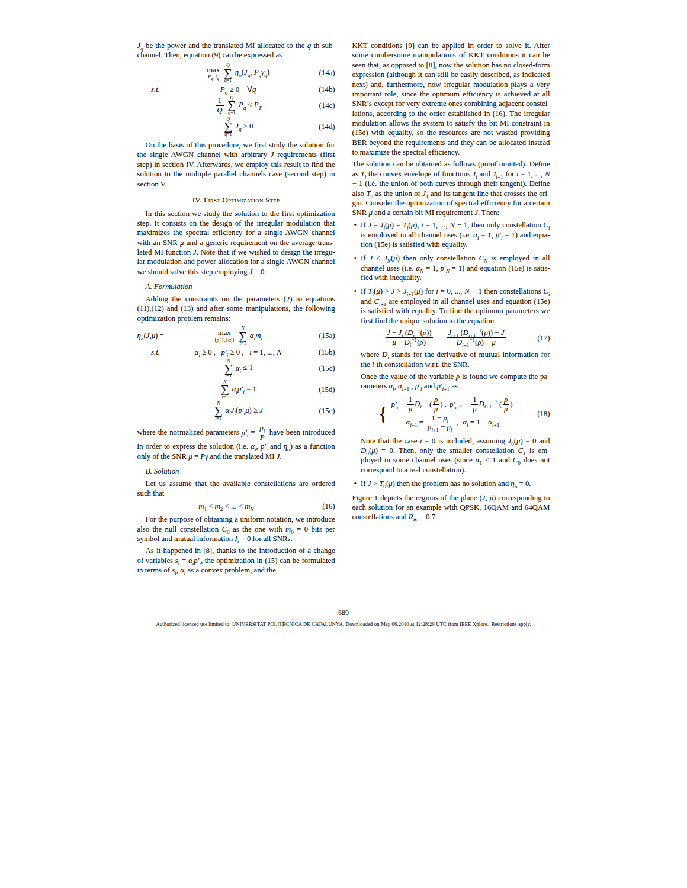Jq be the power and the translated MI allocated to the q-th subchannel. Then, equation (9) can be expressed as
max Pq,Jq Q∑q=1 ηo(Jq, Pqγq)
(14a)
s.t.
Pq ≥ 0 ∀q
(14b)
1 Q Q∑q=1 Pq ≤ PT
(14c)
Q∑q=1 Jq ≥ 0
(14d)
On the basis of this procedure, we first study the solution for the single AWGN channel with arbitrary J requirements (first step) in section IV. Afterwards, we employ this result to find the solution to the multiple parallel channels case (second step) in section V.
IV. First Optimization Step
In this section we study the solution to the first optimization step. It consists on the design of the irregular modulation that maximizes the spectral efficiency for a single AWGN channel with an SNR μ and a generic requirement on the average translated MI function J. Note that if we wished to design the irregular modulation and power allocation for a single AWGN channel we should solve this step employing J = 0.
A. Formulation
Adding the constraints on the parameters (2) to equations (11),(12) and (13) and after some manipulations, the following optimization problem remains:
ηo(J,μ) =
max{p′i},{αi} N∑i=1 αimi
(15a)
s.t.
αi ≥ 0 , p′i ≥ 0 , i = 1, ..., N
(15b)
N∑i=1 αi ≤ 1
(15c)
N∑i=1 αip′i = 1
(15d)
N∑i=1 αiJi(p′iμ) ≥ J
(15e)
where the normalized parameters p′i = pi P have been introduced in order to express the solution (i.e. αi, p′i and ηo) as a function only of the SNR μ = Pγ and the translated MI J.
B. Solution
Let us assume that the available constellations are ordered such that
m1 < m2 < ... < mN
(16)
For the purpose of obtaining a uniform notation, we introduce also the null constellation C0 as the one with m0 = 0 bits per symbol and mutual information Ii = 0 for all SNRs.
As it happened in [8], thanks to the introduction of a change of variables si = αip′i, the optimization in (15) can be formulated in terms of si, αi as a convex problem, and the
KKT conditions [9] can be applied in order to solve it. After some cumbersome manipulations of KKT conditions it can be seen that, as opposed to [8], now the solution has no closed-form expression (although it can still be easily described, as indicated next) and, furthermore, now irregular modulation plays a very important role, since the optimum efficiency is achieved at all SNR’s except for very extreme ones combining adjacent constellations, according to the order established in (16). The irregular modulation allows the system to satisfy the bit MI constraint in (15e) with equality, so the resources are not wasted providing BER beyond the requirements and they can be allocated instead to maximize the spectral efficiency.
The solution can be obtained as follows (proof omitted). Define as Ti the convex envelope of functions Ji and Ji+1 for i = 1, ..., N − 1 (i.e. the union of both curves through their tangent). Define also T0 as the union of J1 and its tangent line that crosses the origin. Consider the optimization of spectral efficiency for a certain SNR μ and a certain bit MI requirement J. Then:
If J = Ji(μ) = Ti(μ), i = 1, ..., N − 1, then only constellation Ci is employed in all channel uses (i.e. αi = 1, p′i = 1) and equation (15e) is satisfied with equality.
If J < JN(μ) then only constellation CN is employed in all channel uses (i.e. αN = 1, p′N = 1) and equation (15e) is satisfied with inequality.
If Ti(μ) > J > Ji+1(μ) for i = 0, ..., N − 1 then constellations Ci and Ci+1 are employed in all channel uses and equation (15e) is satisfied with equality. To find the optimum parameters we first find the unique solution to the equation
J − Ji (Di−1(ρ)) μ − Di−1(ρ) = Ji+1 (Di+1−1(ρ)) − J Di+1−1(ρ) − μ
(17)
where Di stands for the derivative of mutual information for the i-th constellation w.r.t. the SNR.
Once the value of the variable ρ is found we compute the parameters αi, αi+1 , p′i and p′i+1 as
{ p′i = 1 μ Di−1 (ρμ) , p′i+1 = 1 μ Di+1−1 (ρμ) αi+1 = 1 − pi pi+1 − pi , αi = 1 − αi+1
(18)
Note that the case i = 0 is included, assuming J0(μ) = 0 and D0(μ) = 0. Then, only the smaller constellation C1 is employed in some channel uses (since α1 < 1 and C0 does not correspond to a real constellation).
If J > T0(μ) then the problem has no solution and ηo = 0.
Figure 1 depicts the regions of the plane (J, μ) corresponding to each solution for an example with QPSK, 16QAM and 64QAM constellations and R∗ = 0.7.
689
Authorized licensed use limited to: UNIVERSITAT POLITÈCNICA DE CATALUNYA. Downloaded on May 06,2010 at 12:28:29 UTC from IEEE Xplore. Restrictions apply.